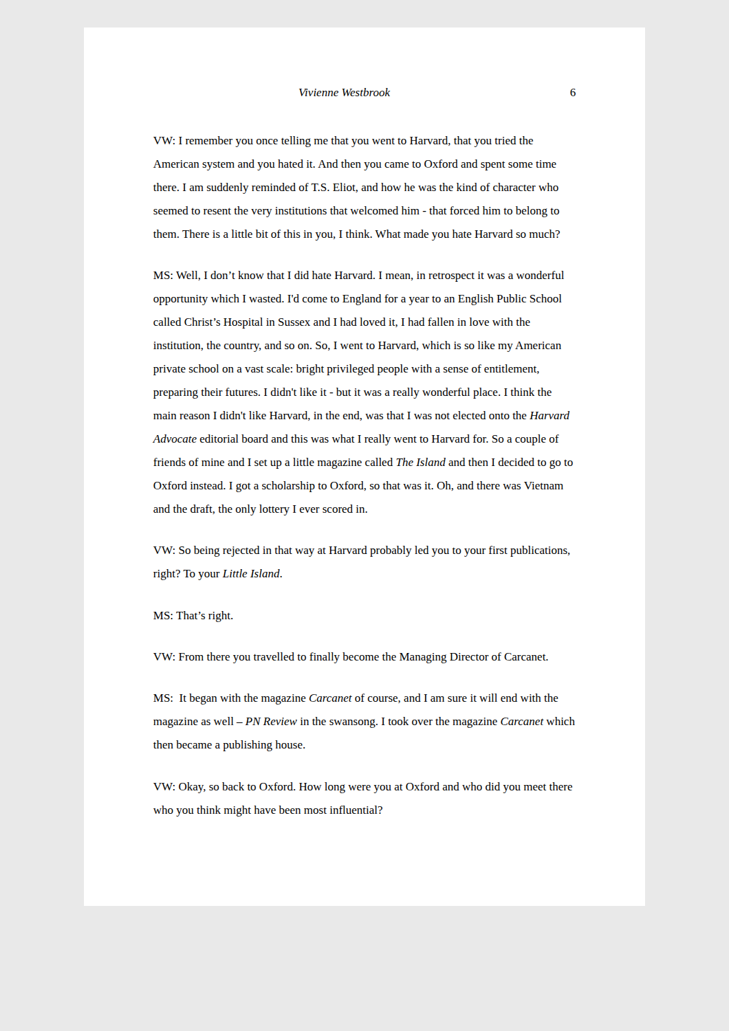Vivienne Westbrook 6
VW: I remember you once telling me that you went to Harvard, that you tried the American system and you hated it. And then you came to Oxford and spent some time there. I am suddenly reminded of T.S. Eliot, and how he was the kind of character who seemed to resent the very institutions that welcomed him - that forced him to belong to them. There is a little bit of this in you, I think. What made you hate Harvard so much?
MS: Well, I don’t know that I did hate Harvard. I mean, in retrospect it was a wonderful opportunity which I wasted. I'd come to England for a year to an English Public School called Christ’s Hospital in Sussex and I had loved it, I had fallen in love with the institution, the country, and so on. So, I went to Harvard, which is so like my American private school on a vast scale: bright privileged people with a sense of entitlement, preparing their futures. I didn't like it - but it was a really wonderful place. I think the main reason I didn't like Harvard, in the end, was that I was not elected onto the Harvard Advocate editorial board and this was what I really went to Harvard for. So a couple of friends of mine and I set up a little magazine called The Island and then I decided to go to Oxford instead. I got a scholarship to Oxford, so that was it. Oh, and there was Vietnam and the draft, the only lottery I ever scored in.
VW: So being rejected in that way at Harvard probably led you to your first publications, right? To your Little Island.
MS: That’s right.
VW: From there you travelled to finally become the Managing Director of Carcanet.
MS: It began with the magazine Carcanet of course, and I am sure it will end with the magazine as well – PN Review in the swansong. I took over the magazine Carcanet which then became a publishing house.
VW: Okay, so back to Oxford. How long were you at Oxford and who did you meet there who you think might have been most influential?